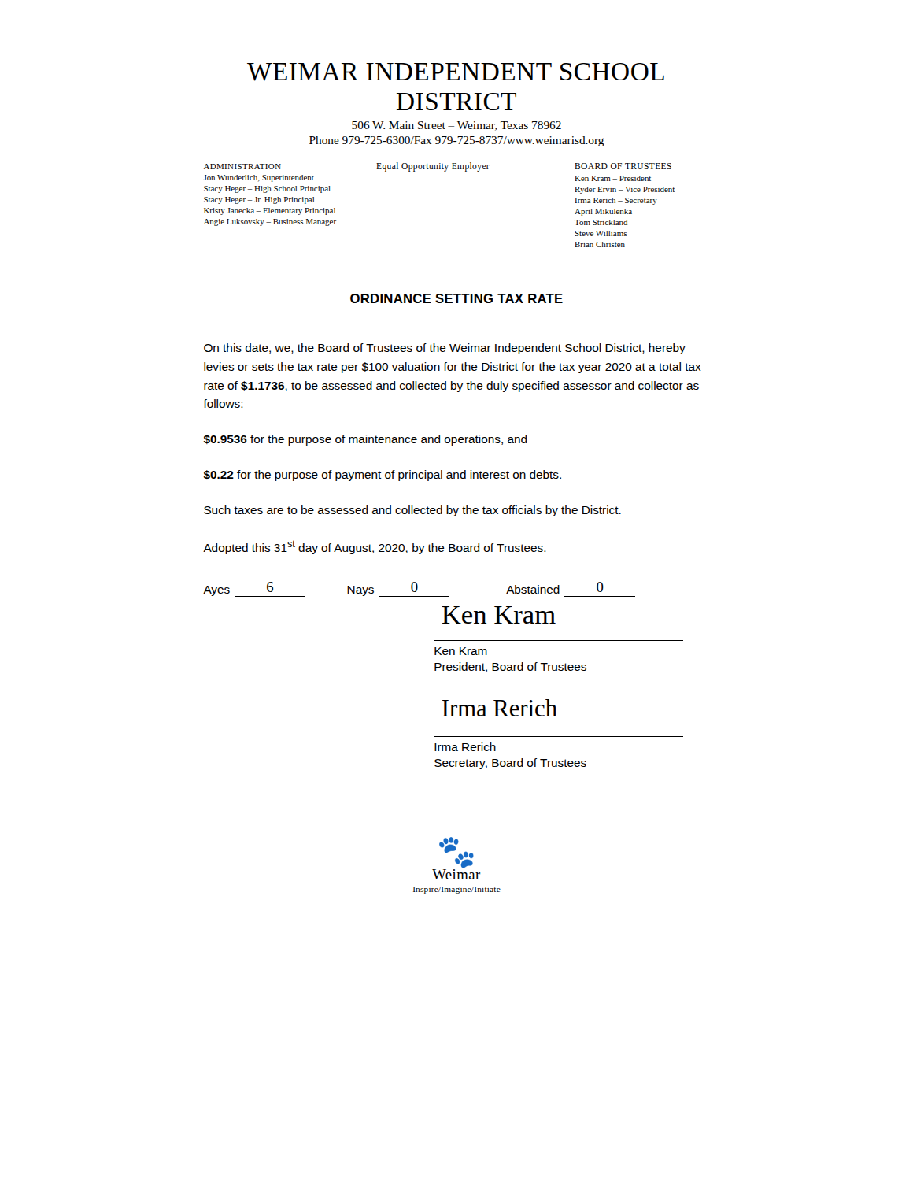WEIMAR INDEPENDENT SCHOOL DISTRICT
506 W. Main Street – Weimar, Texas 78962
Phone 979-725-6300/Fax 979-725-8737/www.weimarisd.org
ADMINISTRATION
Jon Wunderlich, Superintendent
Stacy Heger – High School Principal
Stacy Heger – Jr. High Principal
Kristy Janecka – Elementary Principal
Angie Luksovsky – Business Manager
Equal Opportunity Employer
BOARD OF TRUSTEES
Ken Kram – President
Ryder Ervin – Vice President
Irma Rerich – Secretary
April Mikulenka
Tom Strickland
Steve Williams
Brian Christen
ORDINANCE SETTING TAX RATE
On this date, we, the Board of Trustees of the Weimar Independent School District, hereby levies or sets the tax rate per $100 valuation for the District for the tax year 2020 at a total tax rate of $1.1736, to be assessed and collected by the duly specified assessor and collector as follows:
$0.9536 for the purpose of maintenance and operations, and
$0.22 for the purpose of payment of principal and interest on debts.
Such taxes are to be assessed and collected by the tax officials by the District.
Adopted this 31st day of August, 2020, by the Board of Trustees.
Ayes 6 Nays 0 Abstained 0
Ken Kram
Ken Kram
President, Board of Trustees
Irma Rerich
Irma Rerich
Secretary, Board of Trustees
🐾
Weimar
Inspire/Imagine/Initiate